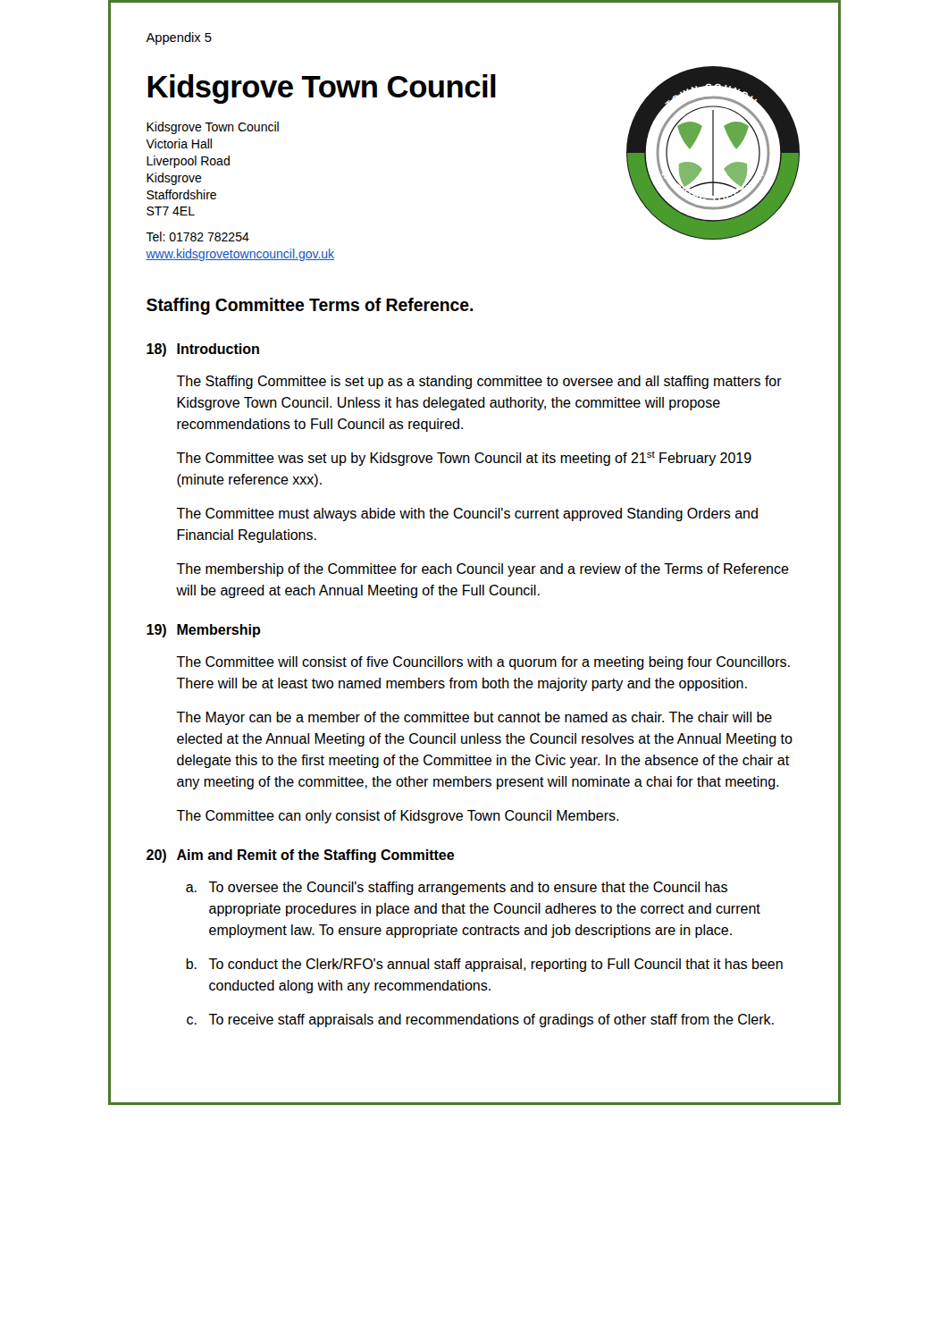Appendix 5
Kidsgrove Town Council
Kidsgrove Town Council
Victoria Hall
Liverpool Road
Kidsgrove
Staffordshire
ST7 4EL
Tel: 01782 782254
www.kidsgrovetowncouncil.gov.uk
1974 TOWN COUNCIL WORKING TOGETHER
Staffing Committee Terms of Reference.
Introduction
The Staffing Committee is set up as a standing committee to oversee and all staffing matters for Kidsgrove Town Council. Unless it has delegated authority, the committee will propose recommendations to Full Council as required.
The Committee was set up by Kidsgrove Town Council at its meeting of 21st February 2019 (minute reference xxx).
The Committee must always abide with the Council's current approved Standing Orders and Financial Regulations.
The membership of the Committee for each Council year and a review of the Terms of Reference will be agreed at each Annual Meeting of the Full Council.
Membership
The Committee will consist of five Councillors with a quorum for a meeting being four Councillors. There will be at least two named members from both the majority party and the opposition.
The Mayor can be a member of the committee but cannot be named as chair. The chair will be elected at the Annual Meeting of the Council unless the Council resolves at the Annual Meeting to delegate this to the first meeting of the Committee in the Civic year. In the absence of the chair at any meeting of the committee, the other members present will nominate a chai for that meeting.
The Committee can only consist of Kidsgrove Town Council Members.
Aim and Remit of the Staffing Committee
To oversee the Council's staffing arrangements and to ensure that the Council has appropriate procedures in place and that the Council adheres to the correct and current employment law. To ensure appropriate contracts and job descriptions are in place.
To conduct the Clerk/RFO's annual staff appraisal, reporting to Full Council that it has been conducted along with any recommendations.
To receive staff appraisals and recommendations of gradings of other staff from the Clerk.